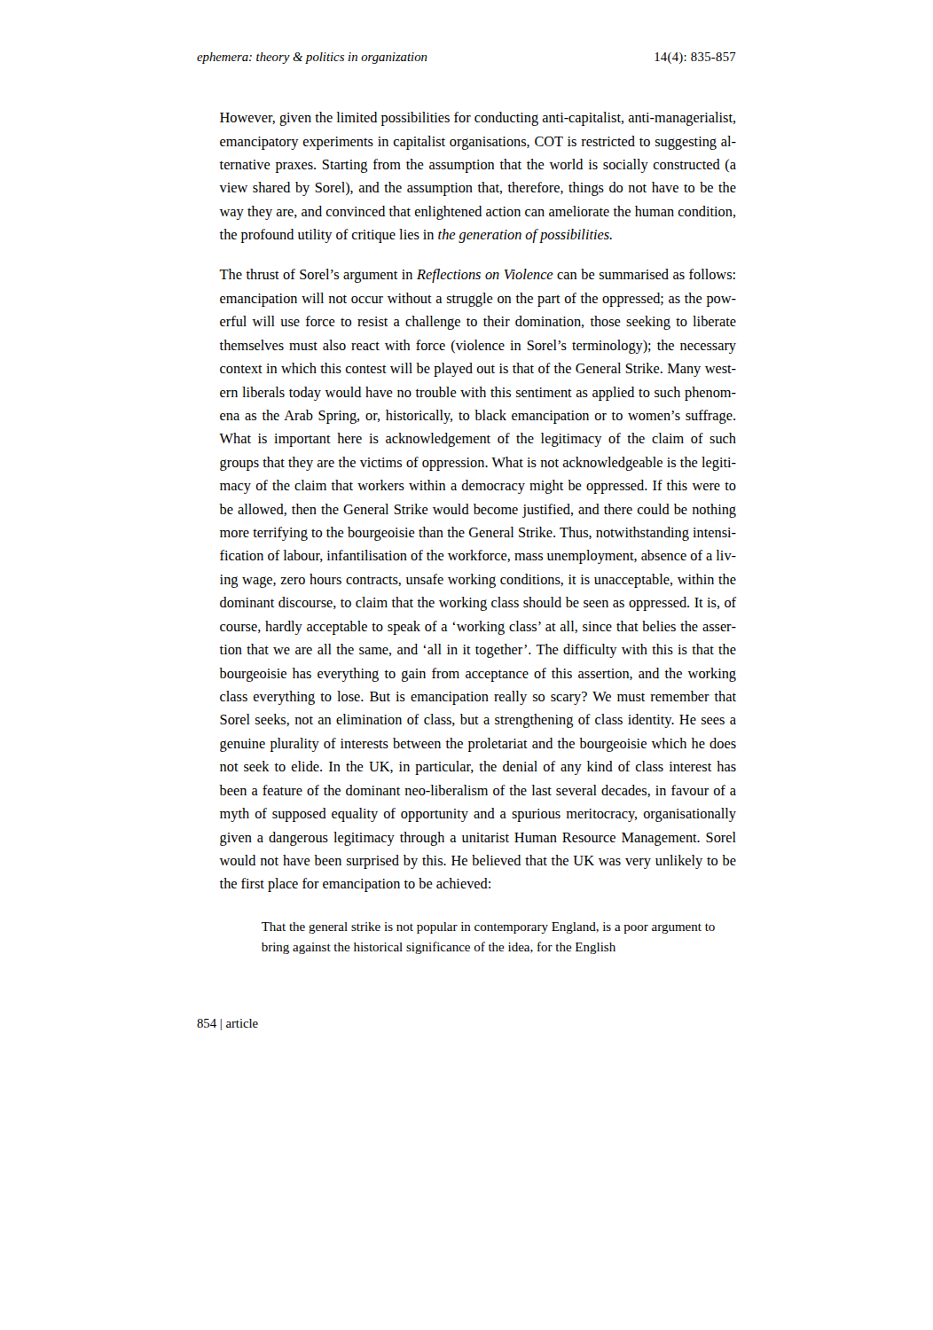ephemera: theory & politics in organization 14(4): 835-857
However, given the limited possibilities for conducting anti-capitalist, anti-managerialist, emancipatory experiments in capitalist organisations, COT is restricted to suggesting alternative praxes. Starting from the assumption that the world is socially constructed (a view shared by Sorel), and the assumption that, therefore, things do not have to be the way they are, and convinced that enlightened action can ameliorate the human condition, the profound utility of critique lies in the generation of possibilities.
The thrust of Sorel’s argument in Reflections on Violence can be summarised as follows: emancipation will not occur without a struggle on the part of the oppressed; as the powerful will use force to resist a challenge to their domination, those seeking to liberate themselves must also react with force (violence in Sorel’s terminology); the necessary context in which this contest will be played out is that of the General Strike. Many western liberals today would have no trouble with this sentiment as applied to such phenomena as the Arab Spring, or, historically, to black emancipation or to women’s suffrage. What is important here is acknowledgement of the legitimacy of the claim of such groups that they are the victims of oppression. What is not acknowledgeable is the legitimacy of the claim that workers within a democracy might be oppressed. If this were to be allowed, then the General Strike would become justified, and there could be nothing more terrifying to the bourgeoisie than the General Strike. Thus, notwithstanding intensification of labour, infantilisation of the workforce, mass unemployment, absence of a living wage, zero hours contracts, unsafe working conditions, it is unacceptable, within the dominant discourse, to claim that the working class should be seen as oppressed. It is, of course, hardly acceptable to speak of a ‘working class’ at all, since that belies the assertion that we are all the same, and ‘all in it together’. The difficulty with this is that the bourgeoisie has everything to gain from acceptance of this assertion, and the working class everything to lose. But is emancipation really so scary? We must remember that Sorel seeks, not an elimination of class, but a strengthening of class identity. He sees a genuine plurality of interests between the proletariat and the bourgeoisie which he does not seek to elide. In the UK, in particular, the denial of any kind of class interest has been a feature of the dominant neo-liberalism of the last several decades, in favour of a myth of supposed equality of opportunity and a spurious meritocracy, organisationally given a dangerous legitimacy through a unitarist Human Resource Management. Sorel would not have been surprised by this. He believed that the UK was very unlikely to be the first place for emancipation to be achieved:
That the general strike is not popular in contemporary England, is a poor argument to bring against the historical significance of the idea, for the English
854 | article